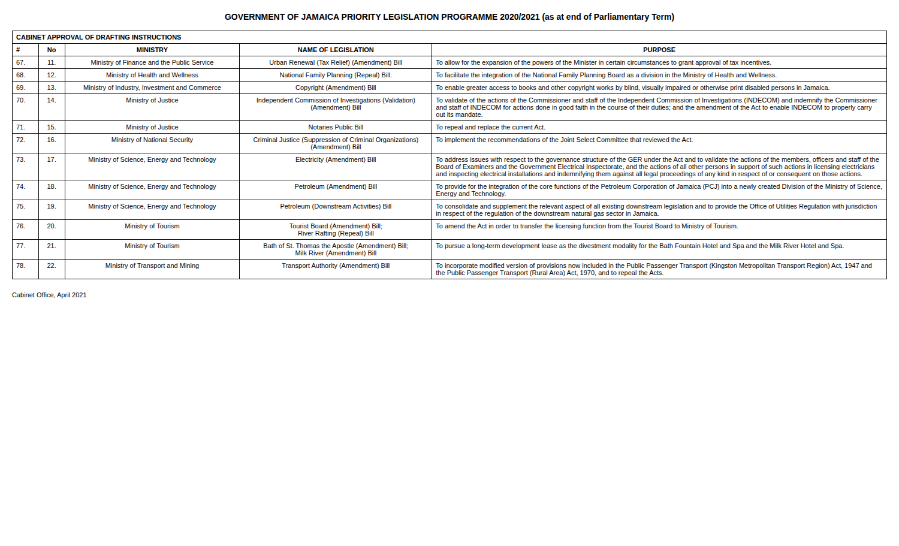GOVERNMENT OF JAMAICA PRIORITY LEGISLATION PROGRAMME 2020/2021 (as at end of Parliamentary Term)
| CABINET APPROVAL OF DRAFTING INSTRUCTIONS |
| --- |
| # | No | MINISTRY | NAME OF LEGISLATION | PURPOSE |
| 67. | 11. | Ministry of Finance and the Public Service | Urban Renewal (Tax Relief) (Amendment) Bill | To allow for the expansion of the powers of the Minister in certain circumstances to grant approval of tax incentives. |
| 68. | 12. | Ministry of Health and Wellness | National Family Planning (Repeal) Bill. | To facilitate the integration of the National Family Planning Board as a division in the Ministry of Health and Wellness. |
| 69. | 13. | Ministry of Industry, Investment and Commerce | Copyright (Amendment) Bill | To enable greater access to books and other copyright works by blind, visually impaired or otherwise print disabled persons in Jamaica. |
| 70. | 14. | Ministry of Justice | Independent Commission of Investigations (Validation) (Amendment) Bill | To validate of the actions of the Commissioner and staff of the Independent Commission of Investigations (INDECOM) and indemnify the Commissioner and staff of INDECOM for actions done in good faith in the course of their duties; and the amendment of the Act to enable INDECOM to properly carry out its mandate. |
| 71. | 15. | Ministry of Justice | Notaries Public Bill | To repeal and replace the current Act. |
| 72. | 16. | Ministry of National Security | Criminal Justice (Suppression of Criminal Organizations) (Amendment) Bill | To implement the recommendations of the Joint Select Committee that reviewed the Act. |
| 73. | 17. | Ministry of Science, Energy and Technology | Electricity (Amendment) Bill | To address issues with respect to the governance structure of the GER under the Act and to validate the actions of the members, officers and staff of the Board of Examiners and the Government Electrical Inspectorate, and the actions of all other persons in support of such actions in licensing electricians and inspecting electrical installations and indemnifying them against all legal proceedings of any kind in respect of or consequent on those actions. |
| 74. | 18. | Ministry of Science, Energy and Technology | Petroleum (Amendment) Bill | To provide for the integration of the core functions of the Petroleum Corporation of Jamaica (PCJ) into a newly created Division of the Ministry of Science, Energy and Technology. |
| 75. | 19. | Ministry of Science, Energy and Technology | Petroleum (Downstream Activities) Bill | To consolidate and supplement the relevant aspect of all existing downstream legislation and to provide the Office of Utilities Regulation with jurisdiction in respect of the regulation of the downstream natural gas sector in Jamaica. |
| 76. | 20. | Ministry of Tourism | Tourist Board (Amendment) Bill; River Rafting (Repeal) Bill | To amend the Act in order to transfer the licensing function from the Tourist Board to Ministry of Tourism. |
| 77. | 21. | Ministry of Tourism | Bath of St. Thomas the Apostle (Amendment) Bill; Milk River (Amendment) Bill | To pursue a long-term development lease as the divestment modality for the Bath Fountain Hotel and Spa and the Milk River Hotel and Spa. |
| 78. | 22. | Ministry of Transport and Mining | Transport Authority (Amendment) Bill | To incorporate modified version of provisions now included in the Public Passenger Transport (Kingston Metropolitan Transport Region) Act, 1947 and the Public Passenger Transport (Rural Area) Act, 1970, and to repeal the Acts. |
Cabinet Office, April 2021